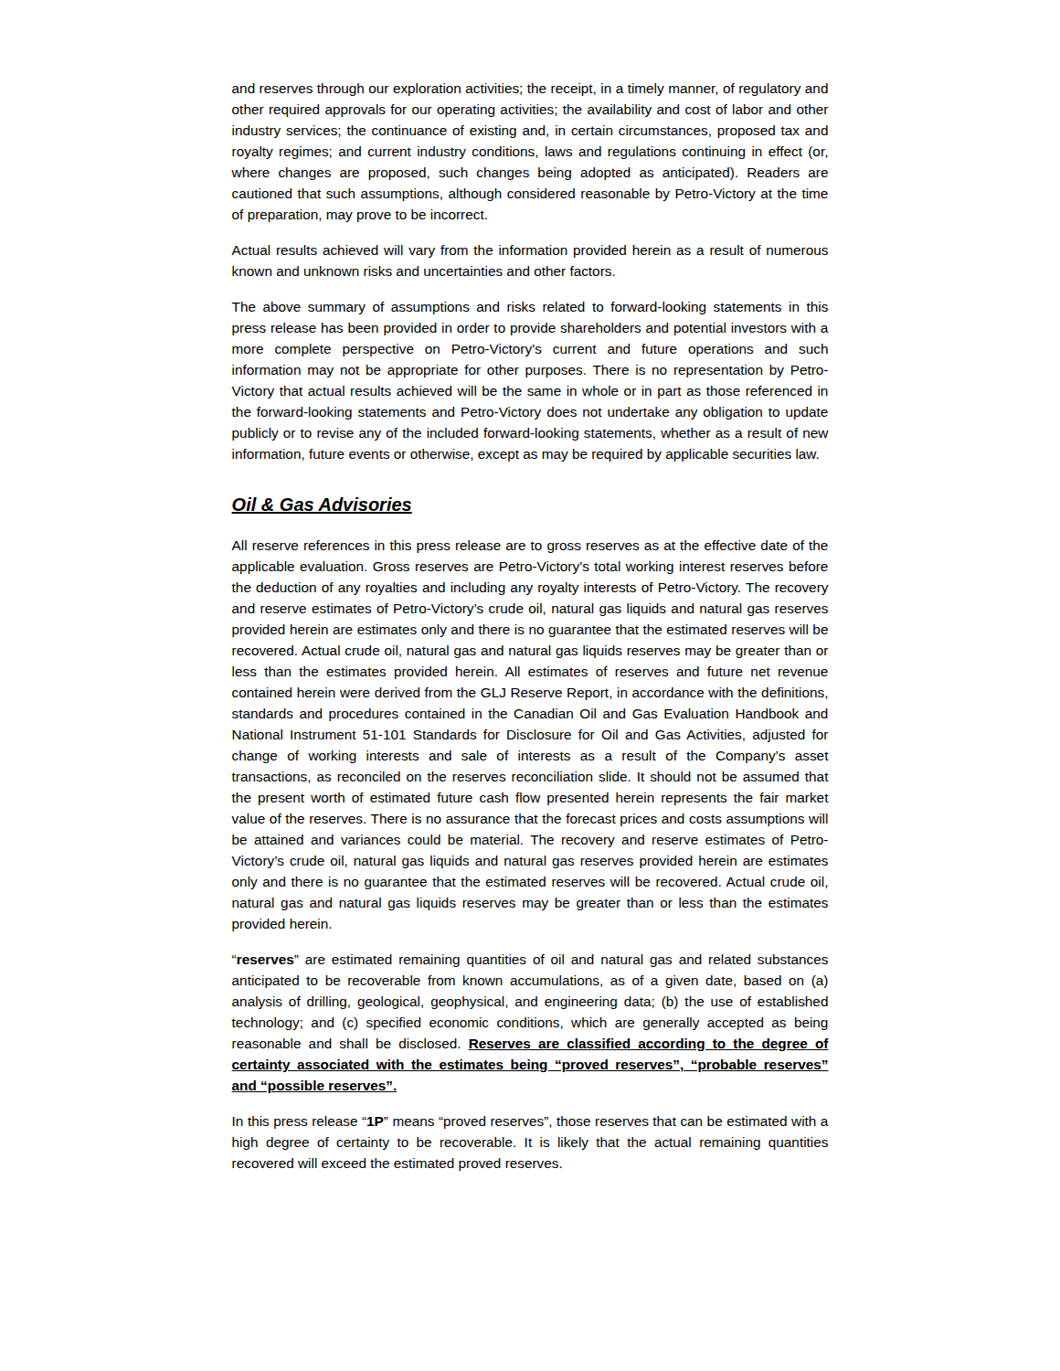and reserves through our exploration activities; the receipt, in a timely manner, of regulatory and other required approvals for our operating activities; the availability and cost of labor and other industry services; the continuance of existing and, in certain circumstances, proposed tax and royalty regimes; and current industry conditions, laws and regulations continuing in effect (or, where changes are proposed, such changes being adopted as anticipated). Readers are cautioned that such assumptions, although considered reasonable by Petro-Victory at the time of preparation, may prove to be incorrect.
Actual results achieved will vary from the information provided herein as a result of numerous known and unknown risks and uncertainties and other factors.
The above summary of assumptions and risks related to forward-looking statements in this press release has been provided in order to provide shareholders and potential investors with a more complete perspective on Petro-Victory’s current and future operations and such information may not be appropriate for other purposes. There is no representation by Petro-Victory that actual results achieved will be the same in whole or in part as those referenced in the forward-looking statements and Petro-Victory does not undertake any obligation to update publicly or to revise any of the included forward-looking statements, whether as a result of new information, future events or otherwise, except as may be required by applicable securities law.
Oil & Gas Advisories
All reserve references in this press release are to gross reserves as at the effective date of the applicable evaluation. Gross reserves are Petro-Victory’s total working interest reserves before the deduction of any royalties and including any royalty interests of Petro-Victory. The recovery and reserve estimates of Petro-Victory’s crude oil, natural gas liquids and natural gas reserves provided herein are estimates only and there is no guarantee that the estimated reserves will be recovered. Actual crude oil, natural gas and natural gas liquids reserves may be greater than or less than the estimates provided herein. All estimates of reserves and future net revenue contained herein were derived from the GLJ Reserve Report, in accordance with the definitions, standards and procedures contained in the Canadian Oil and Gas Evaluation Handbook and National Instrument 51-101 Standards for Disclosure for Oil and Gas Activities, adjusted for change of working interests and sale of interests as a result of the Company’s asset transactions, as reconciled on the reserves reconciliation slide. It should not be assumed that the present worth of estimated future cash flow presented herein represents the fair market value of the reserves. There is no assurance that the forecast prices and costs assumptions will be attained and variances could be material. The recovery and reserve estimates of Petro-Victory’s crude oil, natural gas liquids and natural gas reserves provided herein are estimates only and there is no guarantee that the estimated reserves will be recovered. Actual crude oil, natural gas and natural gas liquids reserves may be greater than or less than the estimates provided herein.
“reserves” are estimated remaining quantities of oil and natural gas and related substances anticipated to be recoverable from known accumulations, as of a given date, based on (a) analysis of drilling, geological, geophysical, and engineering data; (b) the use of established technology; and (c) specified economic conditions, which are generally accepted as being reasonable and shall be disclosed. Reserves are classified according to the degree of certainty associated with the estimates being “proved reserves”, “probable reserves” and “possible reserves”.
In this press release “1P” means “proved reserves”, those reserves that can be estimated with a high degree of certainty to be recoverable. It is likely that the actual remaining quantities recovered will exceed the estimated proved reserves.